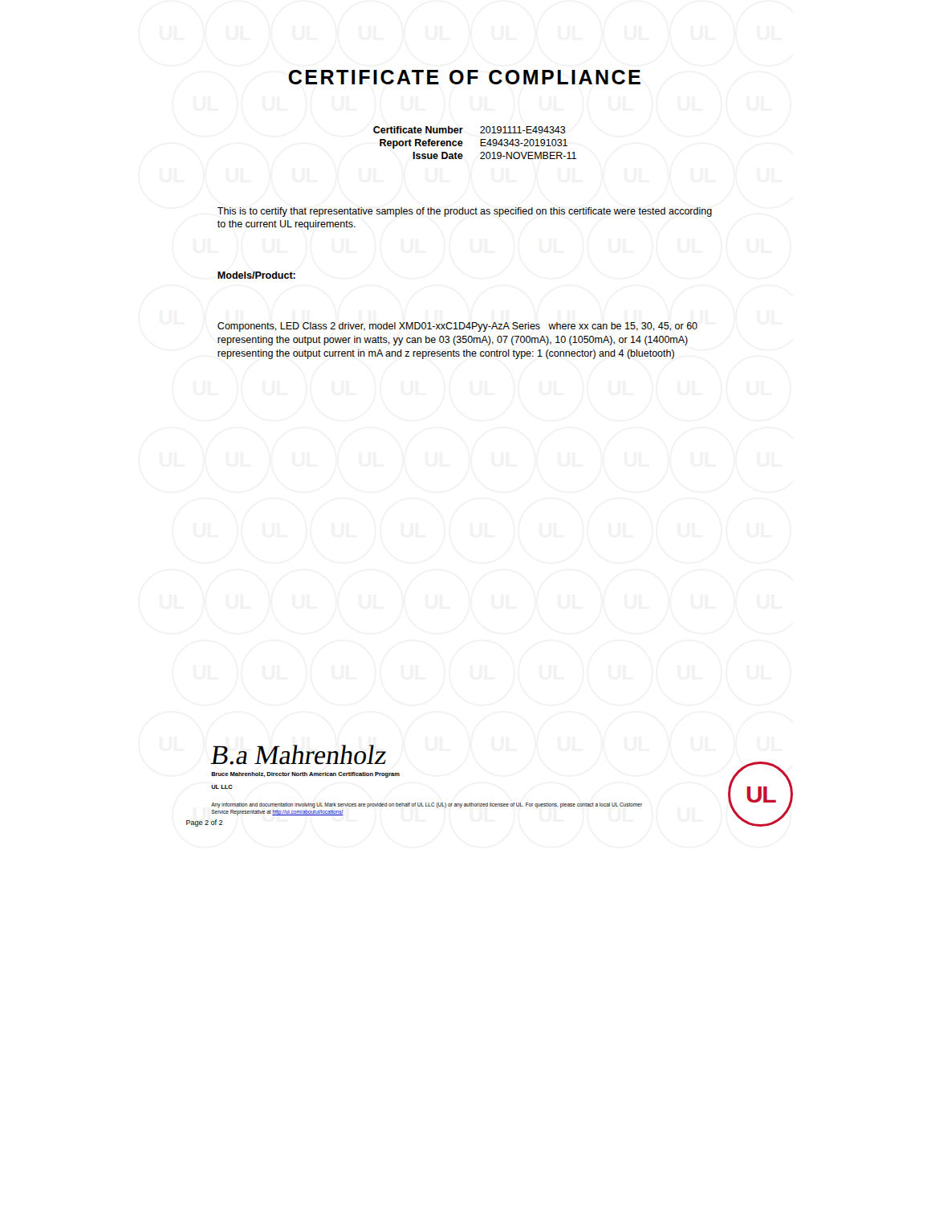UL
UL
UL
UL
UL
UL
UL
UL
UL
UL
UL
UL
UL
UL
UL
UL
UL
UL
UL
UL
UL
UL
UL
UL
UL
UL
UL
UL
UL
UL
UL
UL
UL
UL
UL
UL
UL
UL
UL
UL
UL
UL
UL
UL
UL
UL
UL
UL
UL
UL
UL
UL
UL
UL
UL
UL
UL
UL
UL
UL
UL
UL
UL
UL
UL
UL
UL
UL
UL
UL
UL
UL
UL
UL
UL
UL
UL
UL
UL
UL
UL
UL
UL
UL
UL
UL
UL
UL
UL
UL
UL
UL
UL
UL
UL
UL
UL
UL
UL
UL
UL
UL
UL
UL
UL
UL
UL
UL
UL
UL
UL
UL
UL
UL
UL
UL
UL
UL
UL
UL
UL
UL
UL
UL
CERTIFICATE OF COMPLIANCE
| Certificate Number | 20191111-E494343 |
| Report Reference | E494343-20191031 |
| Issue Date | 2019-NOVEMBER-11 |
This is to certify that representative samples of the product as specified on this certificate were tested according to the current UL requirements.
Models/Product:
Components, LED Class 2 driver, model XMD01-xxC1D4Pyy-AzA Series where xx can be 15, 30, 45, or 60 representing the output power in watts, yy can be 03 (350mA), 07 (700mA), 10 (1050mA), or 14 (1400mA) representing the output current in mA and z represents the control type: 1 (connector) and 4 (bluetooth)
B.a Mahrenholz
Bruce Mahrenholz, Director North American Certification Program
UL LLC
Any information and documentation involving UL Mark services are provided on behalf of UL LLC (UL) or any authorized licensee of UL. For questions, please contact a local UL Customer Service Representative at http://ul.com/aboutul/locations/
UL
Page 2 of 2